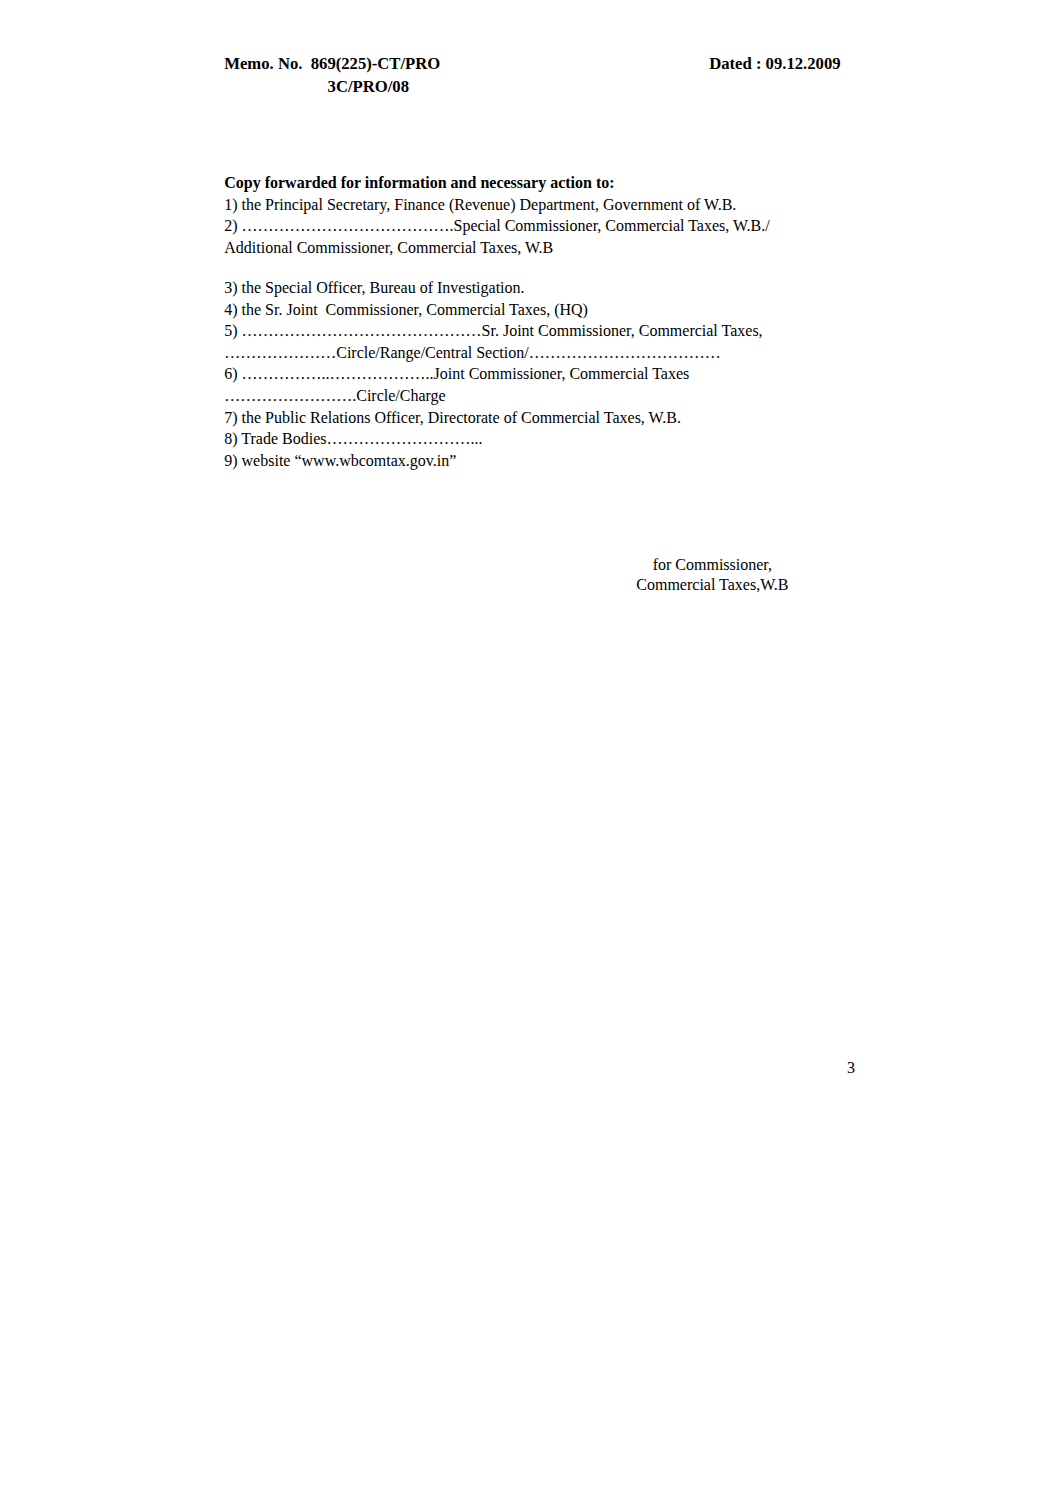Memo. No. 869(225)-CT/PRO
Dated : 09.12.2009
3C/PRO/08
Copy forwarded for information and necessary action to:
1) the Principal Secretary, Finance (Revenue) Department, Government of W.B.
2) ………………………………….Special Commissioner, Commercial Taxes, W.B./
Additional Commissioner, Commercial Taxes, W.B
3) the Special Officer, Bureau of Investigation.
4) the Sr. Joint Commissioner, Commercial Taxes, (HQ)
5) ………………………………………Sr. Joint Commissioner, Commercial Taxes,
…………………Circle/Range/Central Section/………………………………
6) ……………..………………..Joint Commissioner, Commercial Taxes
…………………….Circle/Charge
7) the Public Relations Officer, Directorate of Commercial Taxes, W.B.
8) Trade Bodies………………………...
9) website “www.wbcomtax.gov.in”
for Commissioner,
Commercial Taxes,W.B
3